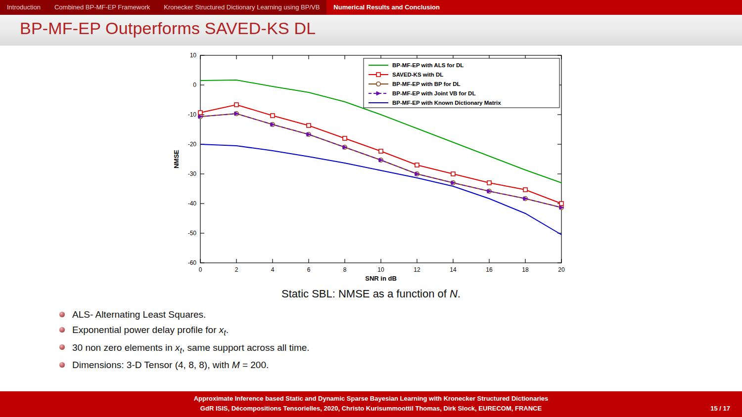Introduction
Combined BP-MF-EP Framework
Kronecker Structured Dictionary Learning using BP/VB
Numerical Results and Conclusion
BP-MF-EP Outperforms SAVED-KS DL
10 0 -10 -20 -30 -40 -50 -60 0 2 4 6 8 10 12 14 16 18 20 SNR in dB NMSE BP-MF-EP with ALS for DL SAVED-KS with DL BP-MF-EP with BP for DL BP-MF-EP with Joint VB for DL BP-MF-EP with Known Dictionary Matrix
Static SBL: NMSE as a function of N.
ALS- Alternating Least Squares.
Exponential power delay profile for xt.
30 non zero elements in xt, same support across all time.
Dimensions: 3-D Tensor (4, 8, 8), with M = 200.
Approximate Inference based Static and Dynamic Sparse Bayesian Learning with Kronecker Structured Dictionaries
GdR ISIS, Décompositions Tensorielles, 2020, Christo Kurisummoottil Thomas, Dirk Slock, EURECOM, FRANCE
15 / 17